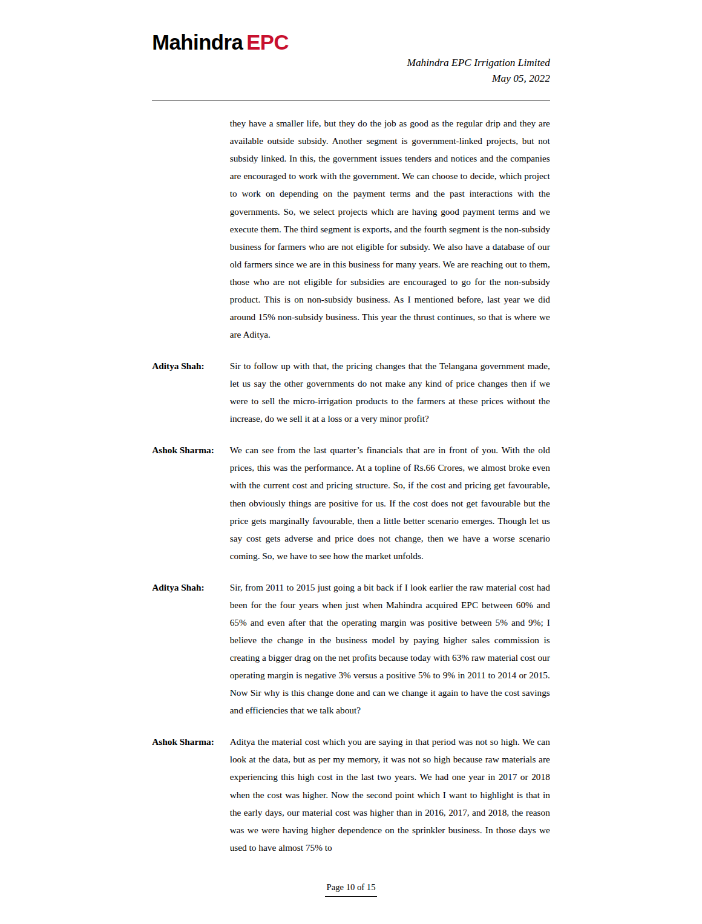Mahindra EPC
Mahindra EPC Irrigation Limited
May 05, 2022
they have a smaller life, but they do the job as good as the regular drip and they are available outside subsidy. Another segment is government-linked projects, but not subsidy linked. In this, the government issues tenders and notices and the companies are encouraged to work with the government. We can choose to decide, which project to work on depending on the payment terms and the past interactions with the governments. So, we select projects which are having good payment terms and we execute them. The third segment is exports, and the fourth segment is the non-subsidy business for farmers who are not eligible for subsidy. We also have a database of our old farmers since we are in this business for many years. We are reaching out to them, those who are not eligible for subsidies are encouraged to go for the non-subsidy product. This is on non-subsidy business. As I mentioned before, last year we did around 15% non-subsidy business. This year the thrust continues, so that is where we are Aditya.
Aditya Shah:
Sir to follow up with that, the pricing changes that the Telangana government made, let us say the other governments do not make any kind of price changes then if we were to sell the micro-irrigation products to the farmers at these prices without the increase, do we sell it at a loss or a very minor profit?
Ashok Sharma:
We can see from the last quarter’s financials that are in front of you. With the old prices, this was the performance. At a topline of Rs.66 Crores, we almost broke even with the current cost and pricing structure. So, if the cost and pricing get favourable, then obviously things are positive for us. If the cost does not get favourable but the price gets marginally favourable, then a little better scenario emerges. Though let us say cost gets adverse and price does not change, then we have a worse scenario coming. So, we have to see how the market unfolds.
Aditya Shah:
Sir, from 2011 to 2015 just going a bit back if I look earlier the raw material cost had been for the four years when just when Mahindra acquired EPC between 60% and 65% and even after that the operating margin was positive between 5% and 9%; I believe the change in the business model by paying higher sales commission is creating a bigger drag on the net profits because today with 63% raw material cost our operating margin is negative 3% versus a positive 5% to 9% in 2011 to 2014 or 2015. Now Sir why is this change done and can we change it again to have the cost savings and efficiencies that we talk about?
Ashok Sharma:
Aditya the material cost which you are saying in that period was not so high. We can look at the data, but as per my memory, it was not so high because raw materials are experiencing this high cost in the last two years. We had one year in 2017 or 2018 when the cost was higher. Now the second point which I want to highlight is that in the early days, our material cost was higher than in 2016, 2017, and 2018, the reason was we were having higher dependence on the sprinkler business. In those days we used to have almost 75% to
Page 10 of 15